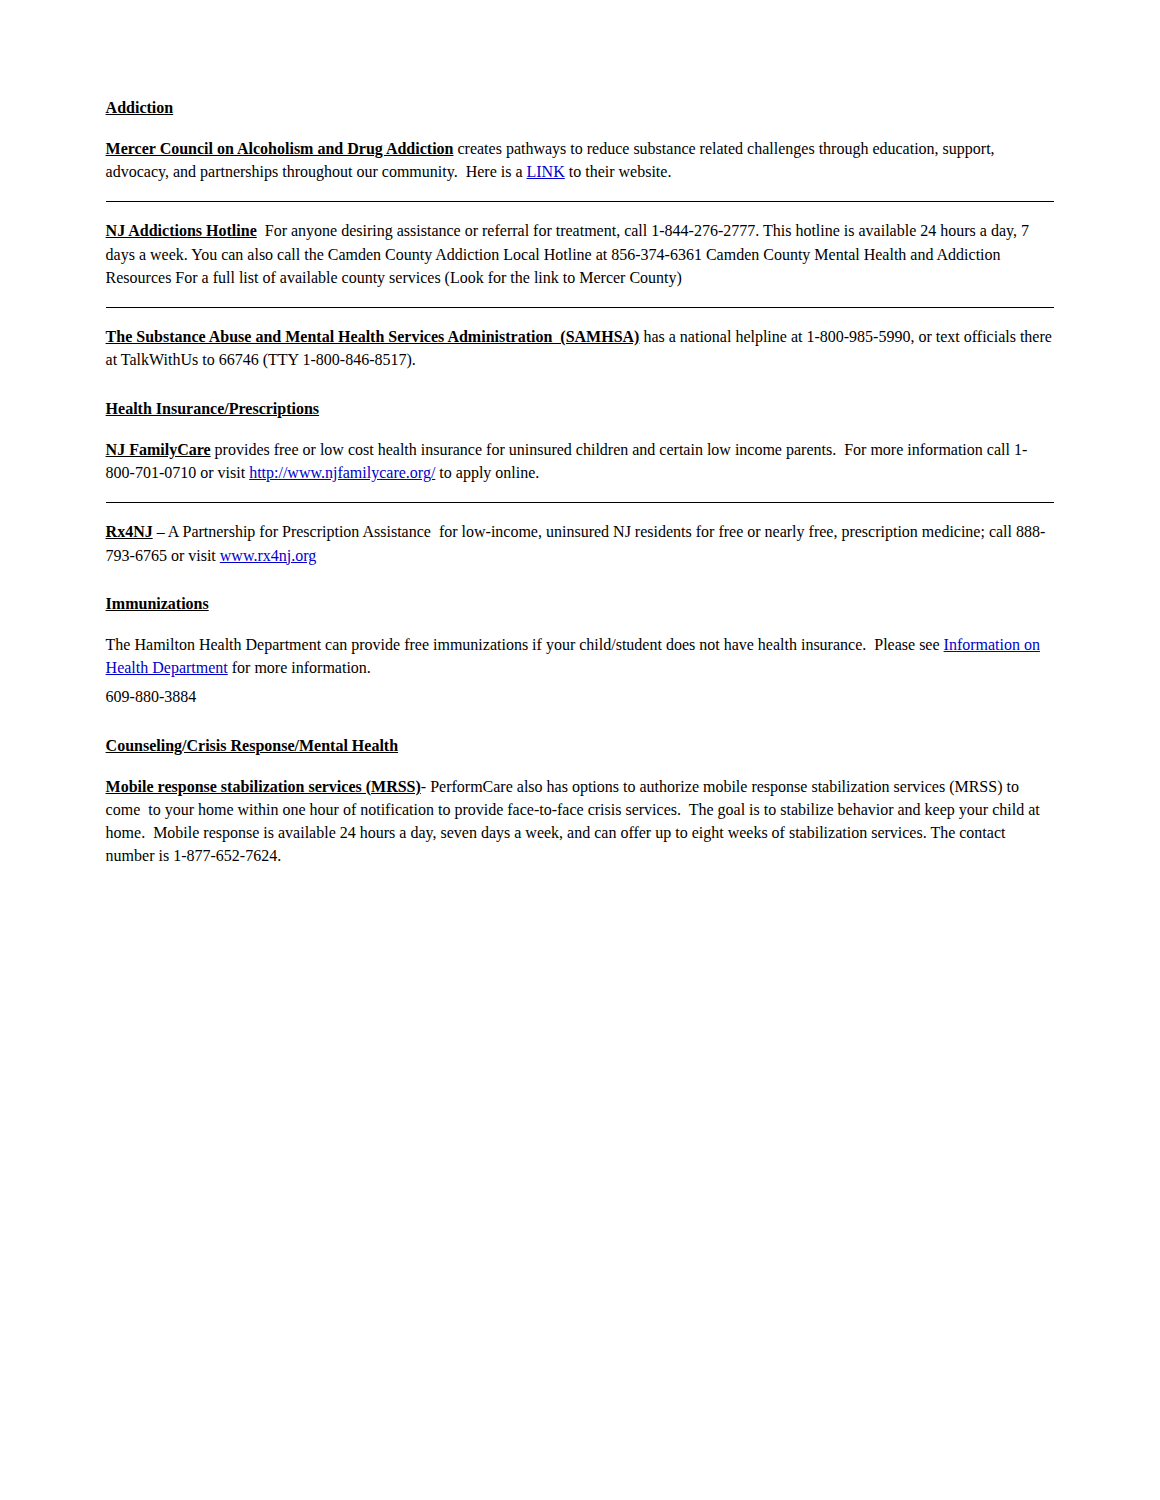Addiction
Mercer Council on Alcoholism and Drug Addiction creates pathways to reduce substance related challenges through education, support, advocacy, and partnerships throughout our community. Here is a LINK to their website.
NJ Addictions Hotline For anyone desiring assistance or referral for treatment, call 1-844-276-2777. This hotline is available 24 hours a day, 7 days a week. You can also call the Camden County Addiction Local Hotline at 856-374-6361 Camden County Mental Health and Addiction Resources For a full list of available county services (Look for the link to Mercer County)
The Substance Abuse and Mental Health Services Administration (SAMHSA) has a national helpline at 1-800-985-5990, or text officials there at TalkWithUs to 66746 (TTY 1-800-846-8517).
Health Insurance/Prescriptions
NJ FamilyCare provides free or low cost health insurance for uninsured children and certain low income parents. For more information call 1-800-701-0710 or visit http://www.njfamilycare.org/ to apply online.
Rx4NJ – A Partnership for Prescription Assistance for low-income, uninsured NJ residents for free or nearly free, prescription medicine; call 888-793-6765 or visit www.rx4nj.org
Immunizations
The Hamilton Health Department can provide free immunizations if your child/student does not have health insurance. Please see Information on Health Department for more information.
609-880-3884
Counseling/Crisis Response/Mental Health
Mobile response stabilization services (MRSS)- PerformCare also has options to authorize mobile response stabilization services (MRSS) to come to your home within one hour of notification to provide face-to-face crisis services. The goal is to stabilize behavior and keep your child at home. Mobile response is available 24 hours a day, seven days a week, and can offer up to eight weeks of stabilization services. The contact number is 1-877-652-7624.